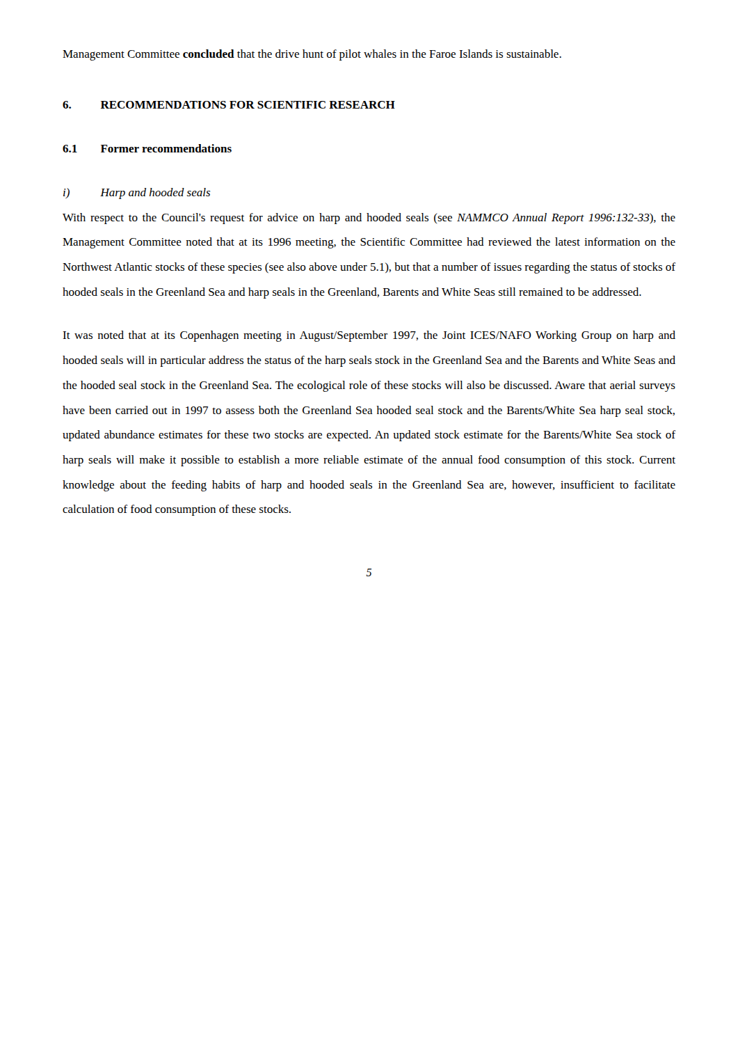Management Committee concluded that the drive hunt of pilot whales in the Faroe Islands is sustainable.
6. RECOMMENDATIONS FOR SCIENTIFIC RESEARCH
6.1 Former recommendations
i) Harp and hooded seals
With respect to the Council's request for advice on harp and hooded seals (see NAMMCO Annual Report 1996:132-33), the Management Committee noted that at its 1996 meeting, the Scientific Committee had reviewed the latest information on the Northwest Atlantic stocks of these species (see also above under 5.1), but that a number of issues regarding the status of stocks of hooded seals in the Greenland Sea and harp seals in the Greenland, Barents and White Seas still remained to be addressed.
It was noted that at its Copenhagen meeting in August/September 1997, the Joint ICES/NAFO Working Group on harp and hooded seals will in particular address the status of the harp seals stock in the Greenland Sea and the Barents and White Seas and the hooded seal stock in the Greenland Sea. The ecological role of these stocks will also be discussed. Aware that aerial surveys have been carried out in 1997 to assess both the Greenland Sea hooded seal stock and the Barents/White Sea harp seal stock, updated abundance estimates for these two stocks are expected. An updated stock estimate for the Barents/White Sea stock of harp seals will make it possible to establish a more reliable estimate of the annual food consumption of this stock. Current knowledge about the feeding habits of harp and hooded seals in the Greenland Sea are, however, insufficient to facilitate calculation of food consumption of these stocks.
5